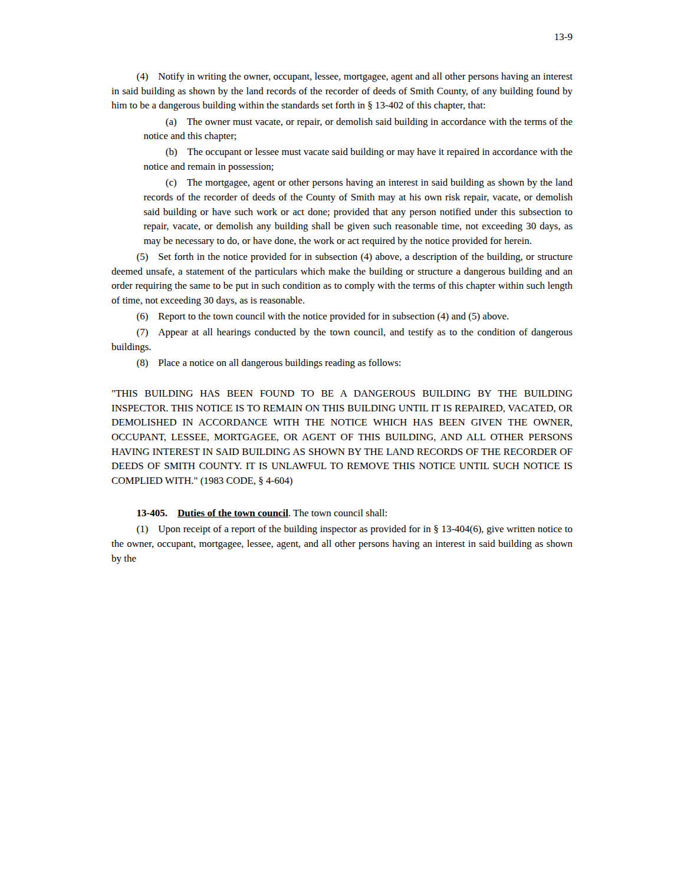13-9
(4) Notify in writing the owner, occupant, lessee, mortgagee, agent and all other persons having an interest in said building as shown by the land records of the recorder of deeds of Smith County, of any building found by him to be a dangerous building within the standards set forth in § 13-402 of this chapter, that:
(a) The owner must vacate, or repair, or demolish said building in accordance with the terms of the notice and this chapter;
(b) The occupant or lessee must vacate said building or may have it repaired in accordance with the notice and remain in possession;
(c) The mortgagee, agent or other persons having an interest in said building as shown by the land records of the recorder of deeds of the County of Smith may at his own risk repair, vacate, or demolish said building or have such work or act done; provided that any person notified under this subsection to repair, vacate, or demolish any building shall be given such reasonable time, not exceeding 30 days, as may be necessary to do, or have done, the work or act required by the notice provided for herein.
(5) Set forth in the notice provided for in subsection (4) above, a description of the building, or structure deemed unsafe, a statement of the particulars which make the building or structure a dangerous building and an order requiring the same to be put in such condition as to comply with the terms of this chapter within such length of time, not exceeding 30 days, as is reasonable.
(6) Report to the town council with the notice provided for in subsection (4) and (5) above.
(7) Appear at all hearings conducted by the town council, and testify as to the condition of dangerous buildings.
(8) Place a notice on all dangerous buildings reading as follows:
"This building has been found to be a dangerous building by the building inspector. This notice is to remain on this building until it is repaired, vacated, or demolished in accordance with the notice which has been given the owner, occupant, lessee, mortgagee, or agent of this building, and all other persons having interest in said building as shown by the land records of the recorder of deeds of Smith County. It is unlawful to remove this notice until such notice is complied with." (1983 Code, § 4-604)
13-405. Duties of the town council. The town council shall:
(1) Upon receipt of a report of the building inspector as provided for in § 13-404(6), give written notice to the owner, occupant, mortgagee, lessee, agent, and all other persons having an interest in said building as shown by the